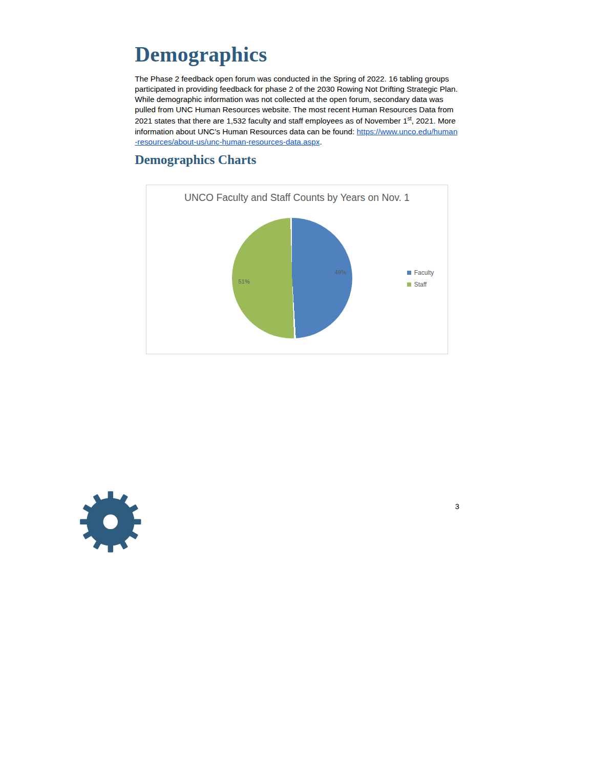Demographics
The Phase 2 feedback open forum was conducted in the Spring of 2022. 16 tabling groups participated in providing feedback for phase 2 of the 2030 Rowing Not Drifting Strategic Plan. While demographic information was not collected at the open forum, secondary data was pulled from UNC Human Resources website. The most recent Human Resources Data from 2021 states that there are 1,532 faculty and staff employees as of November 1st, 2021. More information about UNC’s Human Resources data can be found: https://www.unco.edu/human-resources/about-us/unc-human-resources-data.aspx.
Demographics Charts
UNCO Faculty and Staff Counts by Years on Nov. 1
49%
51%
Faculty
Staff
3